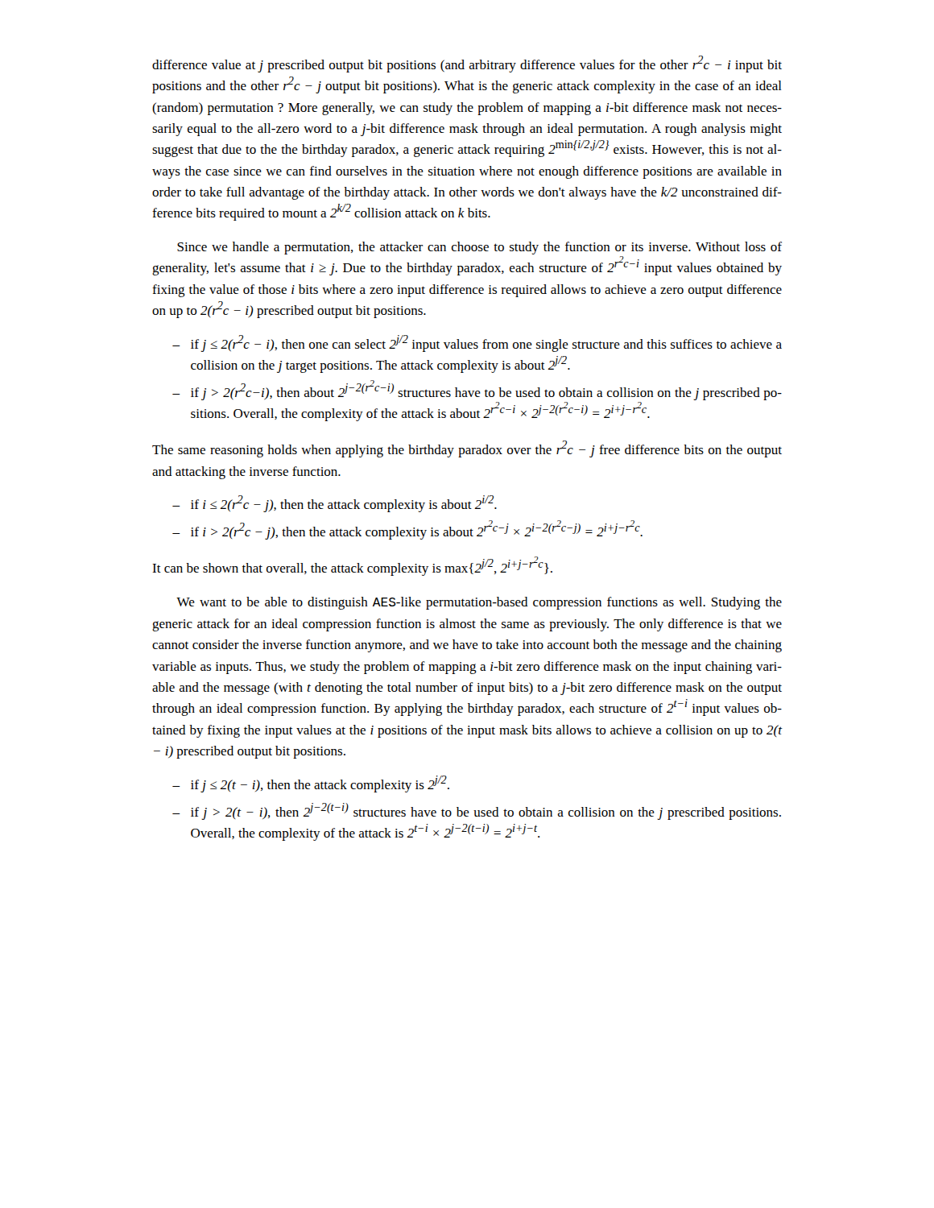difference value at j prescribed output bit positions (and arbitrary difference values for the other r2c − i input bit positions and the other r2c − j output bit positions). What is the generic attack complexity in the case of an ideal (random) permutation ? More generally, we can study the problem of mapping a i-bit difference mask not necessarily equal to the all-zero word to a j-bit difference mask through an ideal permutation. A rough analysis might suggest that due to the the birthday paradox, a generic attack requiring 2min{i/2,j/2} exists. However, this is not always the case since we can find ourselves in the situation where not enough difference positions are available in order to take full advantage of the birthday attack. In other words we don't always have the k/2 unconstrained difference bits required to mount a 2k/2 collision attack on k bits.
Since we handle a permutation, the attacker can choose to study the function or its inverse. Without loss of generality, let's assume that i ≥ j. Due to the birthday paradox, each structure of 2r2c−i input values obtained by fixing the value of those i bits where a zero input difference is required allows to achieve a zero output difference on up to 2(r2c − i) prescribed output bit positions.
if j ≤ 2(r2c − i), then one can select 2j/2 input values from one single structure and this suffices to achieve a collision on the j target positions. The attack complexity is about 2j/2.
if j > 2(r2c−i), then about 2j−2(r2c−i) structures have to be used to obtain a collision on the j prescribed positions. Overall, the complexity of the attack is about 2r2c−i × 2j−2(r2c−i) = 2i+j−r2c.
The same reasoning holds when applying the birthday paradox over the r2c − j free difference bits on the output and attacking the inverse function.
if i ≤ 2(r2c − j), then the attack complexity is about 2i/2.
if i > 2(r2c − j), then the attack complexity is about 2r2c−j × 2i−2(r2c−j) = 2i+j−r2c.
It can be shown that overall, the attack complexity is max{2j/2, 2i+j−r2c}.
We want to be able to distinguish AES-like permutation-based compression functions as well. Studying the generic attack for an ideal compression function is almost the same as previously. The only difference is that we cannot consider the inverse function anymore, and we have to take into account both the message and the chaining variable as inputs. Thus, we study the problem of mapping a i-bit zero difference mask on the input chaining variable and the message (with t denoting the total number of input bits) to a j-bit zero difference mask on the output through an ideal compression function. By applying the birthday paradox, each structure of 2t−i input values obtained by fixing the input values at the i positions of the input mask bits allows to achieve a collision on up to 2(t − i) prescribed output bit positions.
if j ≤ 2(t − i), then the attack complexity is 2j/2.
if j > 2(t − i), then 2j−2(t−i) structures have to be used to obtain a collision on the j prescribed positions. Overall, the complexity of the attack is 2t−i × 2j−2(t−i) = 2i+j−t.